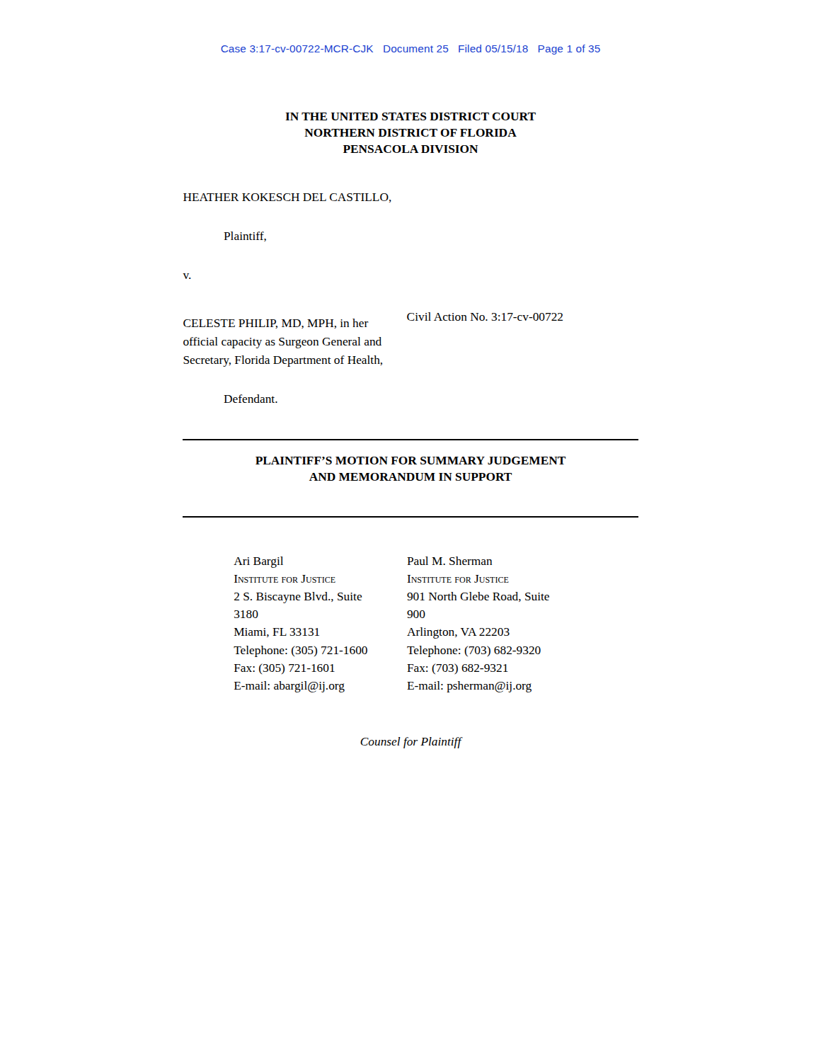Case 3:17-cv-00722-MCR-CJK Document 25 Filed 05/15/18 Page 1 of 35
IN THE UNITED STATES DISTRICT COURT
NORTHERN DISTRICT OF FLORIDA
PENSACOLA DIVISION
HEATHER KOKESCH DEL CASTILLO,
Plaintiff,
v.
Civil Action No. 3:17-cv-00722
CELESTE PHILIP, MD, MPH, in her
official capacity as Surgeon General and
Secretary, Florida Department of Health,
Defendant.
PLAINTIFF’S MOTION FOR SUMMARY JUDGEMENT
AND MEMORANDUM IN SUPPORT
| Ari Bargil Institute for Justice 2 S. Biscayne Blvd., Suite 3180 Miami, FL 33131 Telephone: (305) 721-1600 Fax: (305) 721-1601 E-mail: abargil@ij.org | Paul M. Sherman Institute for Justice 901 North Glebe Road, Suite 900 Arlington, VA 22203 Telephone: (703) 682-9320 Fax: (703) 682-9321 E-mail: psherman@ij.org |
Counsel for Plaintiff